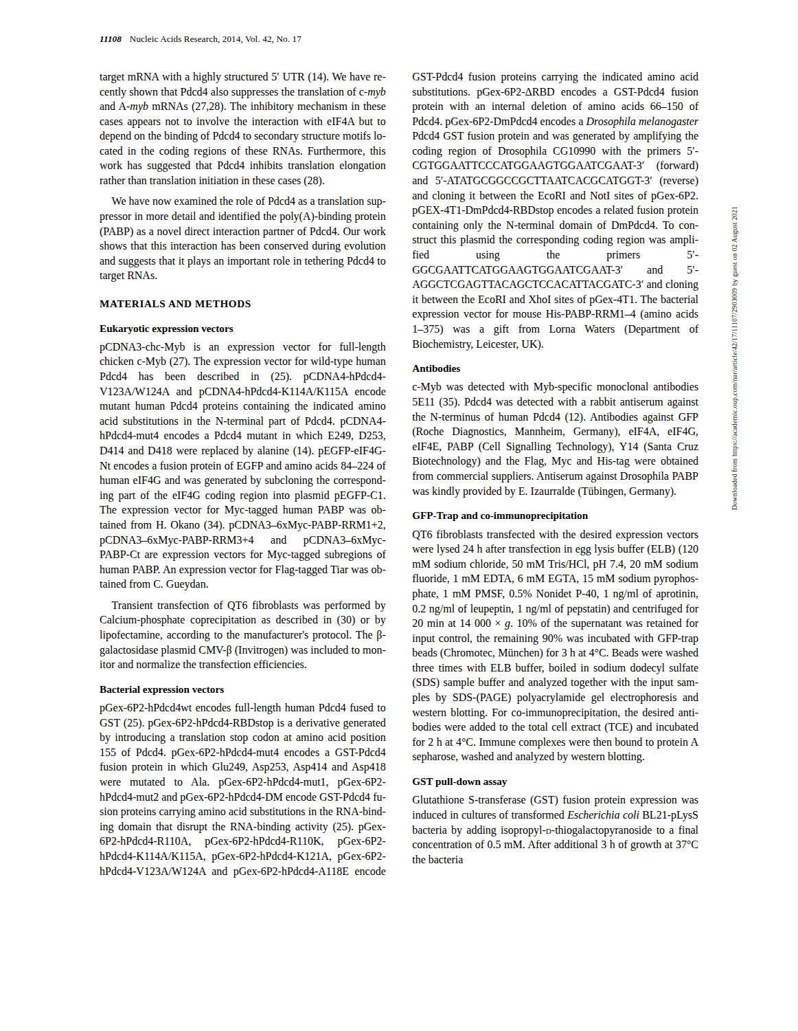11108 Nucleic Acids Research, 2014, Vol. 42, No. 17
Downloaded from https://academic.oup.com/nar/article/42/17/11107/2903009 by guest on 02 August 2021
target mRNA with a highly structured 5′ UTR (14). We have recently shown that Pdcd4 also suppresses the translation of c-myb and A-myb mRNAs (27,28). The inhibitory mechanism in these cases appears not to involve the interaction with eIF4A but to depend on the binding of Pdcd4 to secondary structure motifs located in the coding regions of these RNAs. Furthermore, this work has suggested that Pdcd4 inhibits translation elongation rather than translation initiation in these cases (28).
We have now examined the role of Pdcd4 as a translation suppressor in more detail and identified the poly(A)-binding protein (PABP) as a novel direct interaction partner of Pdcd4. Our work shows that this interaction has been conserved during evolution and suggests that it plays an important role in tethering Pdcd4 to target RNAs.
Materials and Methods
Eukaryotic expression vectors
pCDNA3-chc-Myb is an expression vector for full-length chicken c-Myb (27). The expression vector for wild-type human Pdcd4 has been described in (25). pCDNA4-hPdcd4-V123A/W124A and pCDNA4-hPdcd4-K114A/K115A encode mutant human Pdcd4 proteins containing the indicated amino acid substitutions in the N-terminal part of Pdcd4. pCDNA4-hPdcd4-mut4 encodes a Pdcd4 mutant in which E249, D253, D414 and D418 were replaced by alanine (14). pEGFP-eIF4G-Nt encodes a fusion protein of EGFP and amino acids 84–224 of human eIF4G and was generated by subcloning the corresponding part of the eIF4G coding region into plasmid pEGFP-C1. The expression vector for Myc-tagged human PABP was obtained from H. Okano (34). pCDNA3–6xMyc-PABP-RRM1+2, pCDNA3–6xMyc-PABP-RRM3+4 and pCDNA3–6xMyc-PABP-Ct are expression vectors for Myc-tagged subregions of human PABP. An expression vector for Flag-tagged Tiar was obtained from C. Gueydan.
Transient transfection of QT6 fibroblasts was performed by Calcium-phosphate coprecipitation as described in (30) or by lipofectamine, according to the manufacturer's protocol. The β-galactosidase plasmid CMV-β (Invitrogen) was included to monitor and normalize the transfection efficiencies.
Bacterial expression vectors
pGex-6P2-hPdcd4wt encodes full-length human Pdcd4 fused to GST (25). pGex-6P2-hPdcd4-RBDstop is a derivative generated by introducing a translation stop codon at amino acid position 155 of Pdcd4. pGex-6P2-hPdcd4-mut4 encodes a GST-Pdcd4 fusion protein in which Glu249, Asp253, Asp414 and Asp418 were mutated to Ala. pGex-6P2-hPdcd4-mut1, pGex-6P2-hPdcd4-mut2 and pGex-6P2-hPdcd4-DM encode GST-Pdcd4 fusion proteins carrying amino acid substitutions in the RNA-binding domain that disrupt the RNA-binding activity (25). pGex-6P2-hPdcd4-R110A, pGex-6P2-hPdcd4-R110K, pGex-6P2-hPdcd4-K114A/K115A, pGex-6P2-hPdcd4-K121A, pGex-6P2-hPdcd4-V123A/W124A and pGex-6P2-hPdcd4-A118E encode GST-Pdcd4 fusion proteins carrying the indicated amino acid substitutions. pGex-6P2-ΔRBD encodes a GST-Pdcd4 fusion protein with an internal deletion of amino acids 66–150 of Pdcd4. pGex-6P2-DmPdcd4 encodes a Drosophila melanogaster Pdcd4 GST fusion protein and was generated by amplifying the coding region of Drosophila CG10990 with the primers 5′-CGTGGAATTCCCATGGAAGTGGAATCGAAT-3′ (forward) and 5′-ATATGCGGCCGCTTAATCACGCATGGT-3′ (reverse) and cloning it between the EcoRI and NotI sites of pGex-6P2. pGEX-4T1-DmPdcd4-RBDstop encodes a related fusion protein containing only the N-terminal domain of DmPdcd4. To construct this plasmid the corresponding coding region was amplified using the primers 5′-GGCGAATTCATGGAAGTGGAATCGAAT-3′ and 5′-AGGCTCGAGTTACAGCTCCACATTACGATC-3′ and cloning it between the EcoRI and XhoI sites of pGex-4T1. The bacterial expression vector for mouse His-PABP-RRM1–4 (amino acids 1–375) was a gift from Lorna Waters (Department of Biochemistry, Leicester, UK).
Antibodies
c-Myb was detected with Myb-specific monoclonal antibodies 5E11 (35). Pdcd4 was detected with a rabbit antiserum against the N-terminus of human Pdcd4 (12). Antibodies against GFP (Roche Diagnostics, Mannheim, Germany), eIF4A, eIF4G, eIF4E, PABP (Cell Signalling Technology), Y14 (Santa Cruz Biotechnology) and the Flag, Myc and His-tag were obtained from commercial suppliers. Antiserum against Drosophila PABP was kindly provided by E. Izaurralde (Tübingen, Germany).
GFP-Trap and co-immunoprecipitation
QT6 fibroblasts transfected with the desired expression vectors were lysed 24 h after transfection in egg lysis buffer (ELB) (120 mM sodium chloride, 50 mM Tris/HCl, pH 7.4, 20 mM sodium fluoride, 1 mM EDTA, 6 mM EGTA, 15 mM sodium pyrophosphate, 1 mM PMSF, 0.5% Nonidet P-40, 1 ng/ml of aprotinin, 0.2 ng/ml of leupeptin, 1 ng/ml of pepstatin) and centrifuged for 20 min at 14 000 × g. 10% of the supernatant was retained for input control, the remaining 90% was incubated with GFP-trap beads (Chromotec, München) for 3 h at 4°C. Beads were washed three times with ELB buffer, boiled in sodium dodecyl sulfate (SDS) sample buffer and analyzed together with the input samples by SDS-(PAGE) polyacrylamide gel electrophoresis and western blotting. For co-immunoprecipitation, the desired antibodies were added to the total cell extract (TCE) and incubated for 2 h at 4°C. Immune complexes were then bound to protein A sepharose, washed and analyzed by western blotting.
GST pull-down assay
Glutathione S-transferase (GST) fusion protein expression was induced in cultures of transformed Escherichia coli BL21-pLysS bacteria by adding isopropyl-d-thiogalactopyranoside to a final concentration of 0.5 mM. After additional 3 h of growth at 37°C the bacteria